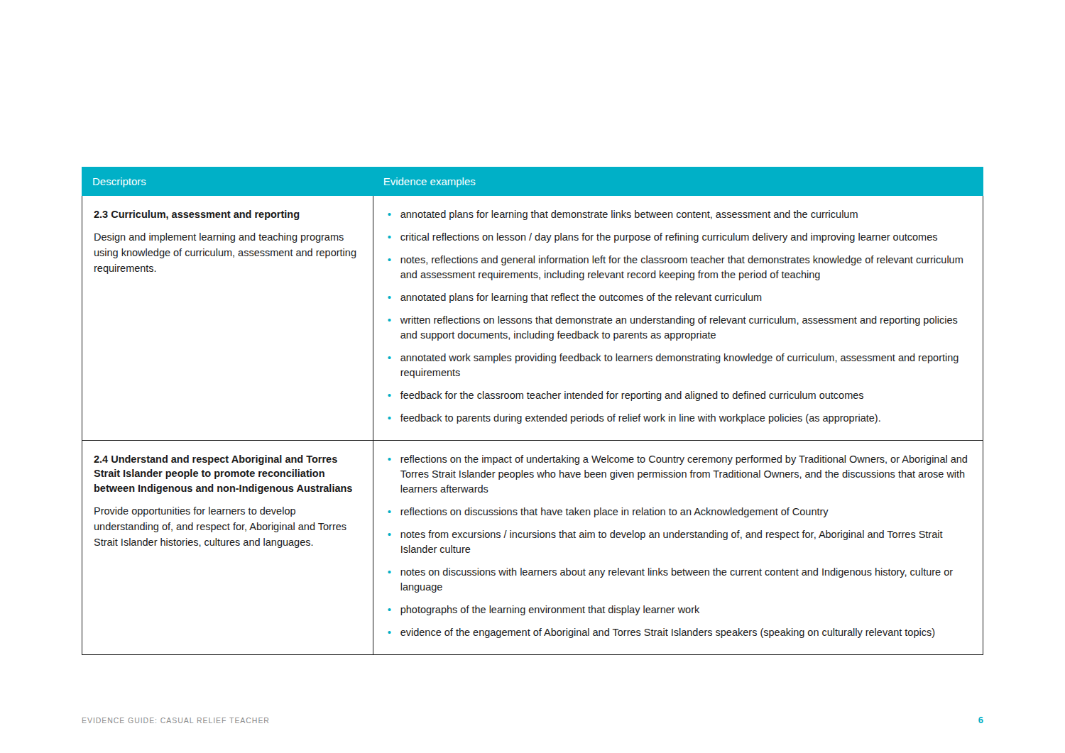| Descriptors | Evidence examples |
| --- | --- |
| 2.3 Curriculum, assessment and reporting Design and implement learning and teaching programs using knowledge of curriculum, assessment and reporting requirements. | annotated plans for learning that demonstrate links between content, assessment and the curriculum critical reflections on lesson / day plans for the purpose of refining curriculum delivery and improving learner outcomes notes, reflections and general information left for the classroom teacher that demonstrates knowledge of relevant curriculum and assessment requirements, including relevant record keeping from the period of teaching annotated plans for learning that reflect the outcomes of the relevant curriculum written reflections on lessons that demonstrate an understanding of relevant curriculum, assessment and reporting policies and support documents, including feedback to parents as appropriate annotated work samples providing feedback to learners demonstrating knowledge of curriculum, assessment and reporting requirements feedback for the classroom teacher intended for reporting and aligned to defined curriculum outcomes feedback to parents during extended periods of relief work in line with workplace policies (as appropriate). |
| 2.4 Understand and respect Aboriginal and Torres Strait Islander people to promote reconciliation between Indigenous and non-Indigenous Australians Provide opportunities for learners to develop understanding of, and respect for, Aboriginal and Torres Strait Islander histories, cultures and languages. | reflections on the impact of undertaking a Welcome to Country ceremony performed by Traditional Owners, or Aboriginal and Torres Strait Islander peoples who have been given permission from Traditional Owners, and the discussions that arose with learners afterwards reflections on discussions that have taken place in relation to an Acknowledgement of Country notes from excursions / incursions that aim to develop an understanding of, and respect for, Aboriginal and Torres Strait Islander culture notes on discussions with learners about any relevant links between the current content and Indigenous history, culture or language photographs of the learning environment that display learner work evidence of the engagement of Aboriginal and Torres Strait Islanders speakers (speaking on culturally relevant topics) |
Evidence Guide: Casual Relief Teacher 6